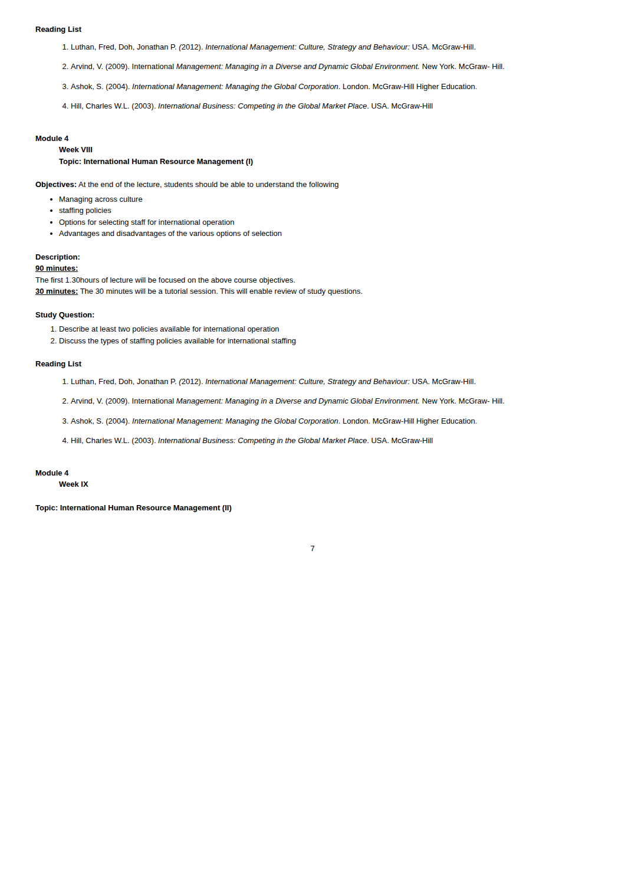Reading List
Luthan, Fred, Doh, Jonathan P. (2012). International Management: Culture, Strategy and Behaviour: USA. McGraw-Hill.
Arvind, V. (2009). International Management: Managing in a Diverse and Dynamic Global Environment. New York. McGraw- Hill.
Ashok, S. (2004). International Management: Managing the Global Corporation. London. McGraw-Hill Higher Education.
Hill, Charles W.L. (2003). International Business: Competing in the Global Market Place. USA. McGraw-Hill
Module 4
Week VIII
Topic: International Human Resource Management (I)
Objectives: At the end of the lecture, students should be able to understand the following
Managing across culture
staffing policies
Options for selecting staff for international operation
Advantages and disadvantages of the various options of selection
Description:
90 minutes:
The first 1.30hours of lecture will be focused on the above course objectives.
30 minutes: The 30 minutes will be a tutorial session. This will enable review of study questions.
Study Question:
Describe at least two policies available for international operation
Discuss the types of staffing policies available for international staffing
Reading List
Luthan, Fred, Doh, Jonathan P. (2012). International Management: Culture, Strategy and Behaviour: USA. McGraw-Hill.
Arvind, V. (2009). International Management: Managing in a Diverse and Dynamic Global Environment. New York. McGraw- Hill.
Ashok, S. (2004). International Management: Managing the Global Corporation. London. McGraw-Hill Higher Education.
Hill, Charles W.L. (2003). International Business: Competing in the Global Market Place. USA. McGraw-Hill
Module 4
Week IX
Topic: International Human Resource Management (II)
7